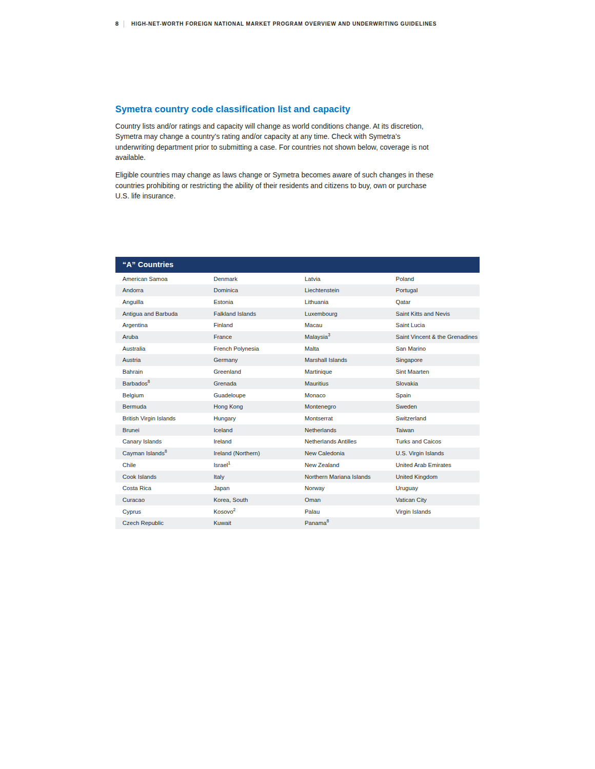8
High-Net-Worth Foreign National Market Program Overview and Underwriting Guidelines
Symetra country code classification list and capacity
Country lists and/or ratings and capacity will change as world conditions change. At its discretion, Symetra may change a country’s rating and/or capacity at any time. Check with Symetra’s underwriting department prior to submitting a case. For countries not shown below, coverage is not available.
Eligible countries may change as laws change or Symetra becomes aware of such changes in these countries prohibiting or restricting the ability of their residents and citizens to buy, own or purchase U.S. life insurance.
“A” Countries
| American Samoa | Denmark | Latvia | Poland |
| Andorra | Dominica | Liechtenstein | Portugal |
| Anguilla | Estonia | Lithuania | Qatar |
| Antigua and Barbuda | Falkland Islands | Luxembourg | Saint Kitts and Nevis |
| Argentina | Finland | Macau | Saint Lucia |
| Aruba | France | Malaysia 3 | Saint Vincent & the Grenadines |
| Australia | French Polynesia | Malta | San Marino |
| Austria | Germany | Marshall Islands | Singapore |
| Bahrain | Greenland | Martinique | Sint Maarten |
| Barbados 8 | Grenada | Mauritius | Slovakia |
| Belgium | Guadeloupe | Monaco | Spain |
| Bermuda | Hong Kong | Montenegro | Sweden |
| British Virgin Islands | Hungary | Montserrat | Switzerland |
| Brunei | Iceland | Netherlands | Taiwan |
| Canary Islands | Ireland | Netherlands Antilles | Turks and Caicos |
| Cayman Islands 8 | Ireland (Northern) | New Caledonia | U.S. Virgin Islands |
| Chile | Israel 1 | New Zealand | United Arab Emirates |
| Cook Islands | Italy | Northern Mariana Islands | United Kingdom |
| Costa Rica | Japan | Norway | Uruguay |
| Curacao | Korea, South | Oman | Vatican City |
| Cyprus | Kosovo 2 | Palau | Virgin Islands |
| Czech Republic | Kuwait | Panama 8 | |